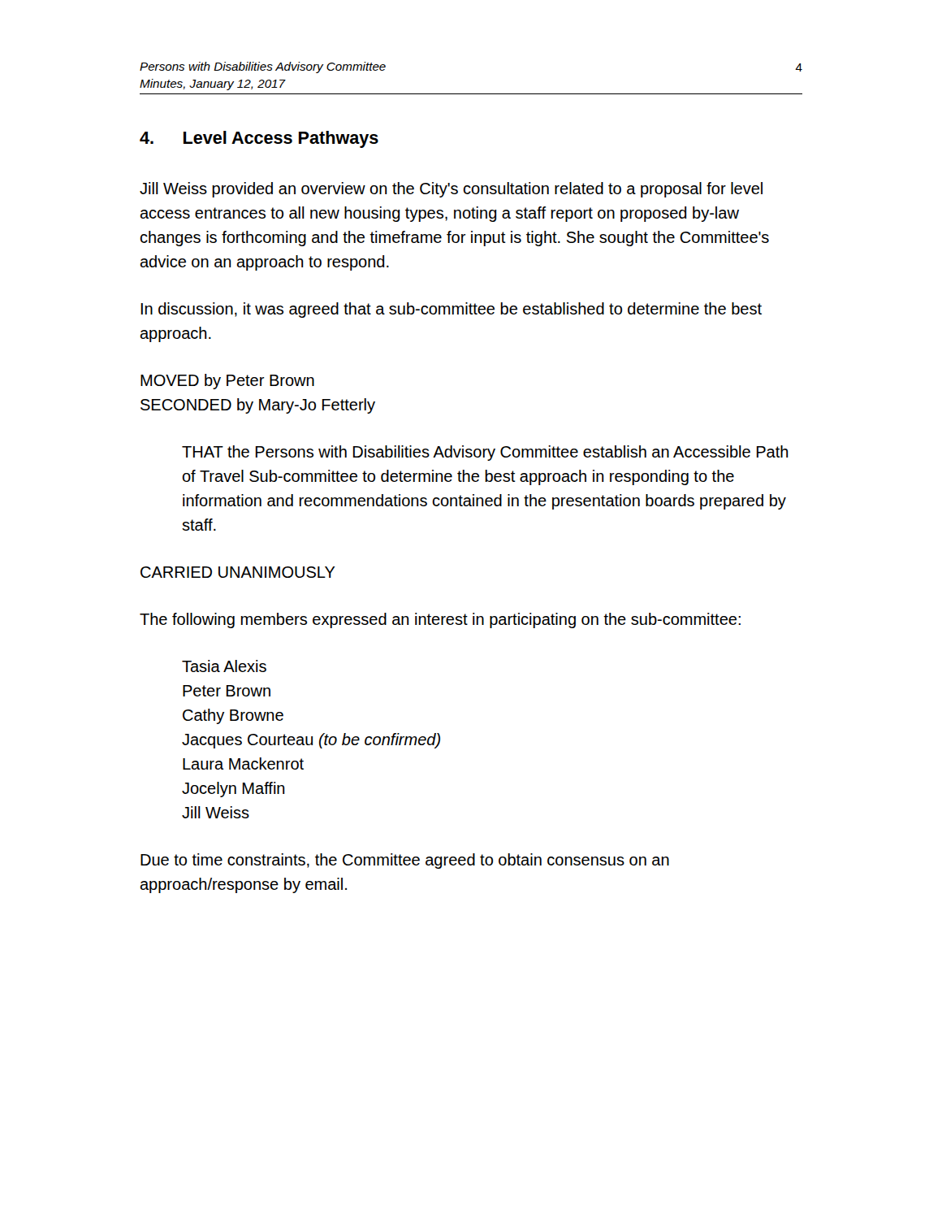Persons with Disabilities Advisory Committee
Minutes, January 12, 2017
4
4. Level Access Pathways
Jill Weiss provided an overview on the City's consultation related to a proposal for level access entrances to all new housing types, noting a staff report on proposed by-law changes is forthcoming and the timeframe for input is tight. She sought the Committee's advice on an approach to respond.
In discussion, it was agreed that a sub-committee be established to determine the best approach.
MOVED by Peter Brown
SECONDED by Mary-Jo Fetterly
THAT the Persons with Disabilities Advisory Committee establish an Accessible Path of Travel Sub-committee to determine the best approach in responding to the information and recommendations contained in the presentation boards prepared by staff.
CARRIED UNANIMOUSLY
The following members expressed an interest in participating on the sub-committee:
Tasia Alexis
Peter Brown
Cathy Browne
Jacques Courteau (to be confirmed)
Laura Mackenrot
Jocelyn Maffin
Jill Weiss
Due to time constraints, the Committee agreed to obtain consensus on an approach/response by email.